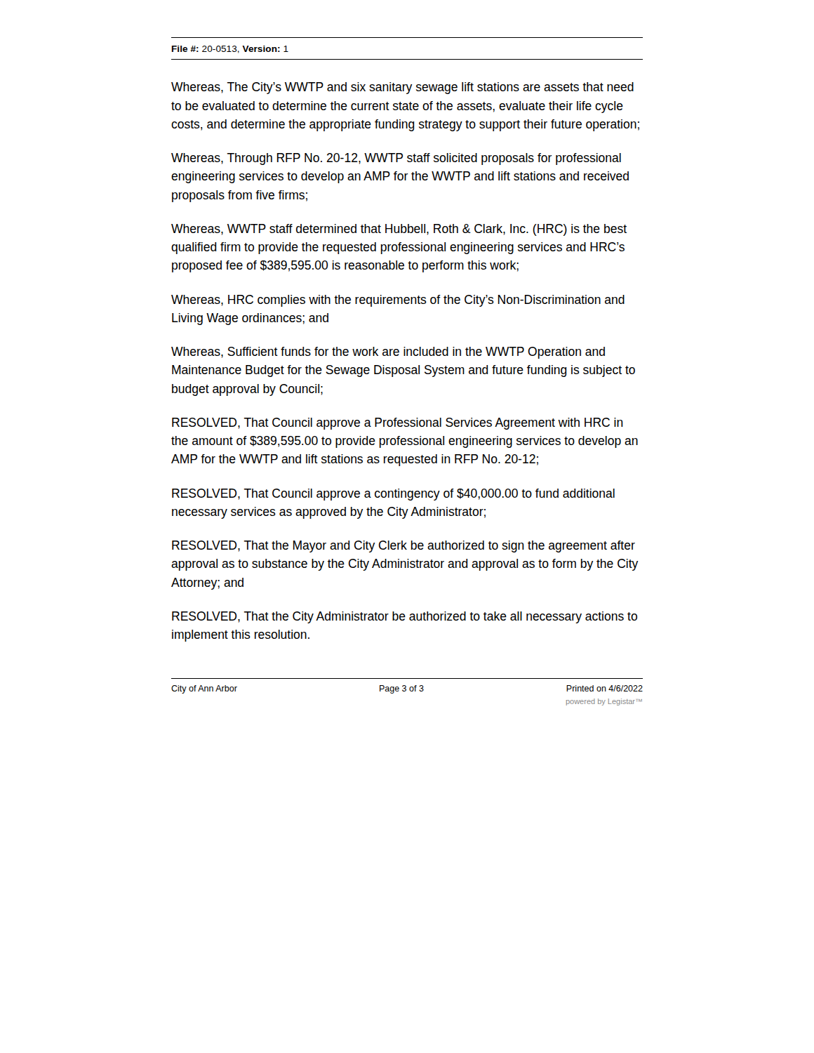File #: 20-0513, Version: 1
Whereas, The City’s WWTP and six sanitary sewage lift stations are assets that need to be evaluated to determine the current state of the assets, evaluate their life cycle costs, and determine the appropriate funding strategy to support their future operation;
Whereas, Through RFP No. 20-12, WWTP staff solicited proposals for professional engineering services to develop an AMP for the WWTP and lift stations and received proposals from five firms;
Whereas, WWTP staff determined that Hubbell, Roth & Clark, Inc. (HRC) is the best qualified firm to provide the requested professional engineering services and HRC’s proposed fee of $389,595.00 is reasonable to perform this work;
Whereas, HRC complies with the requirements of the City’s Non-Discrimination and Living Wage ordinances; and
Whereas, Sufficient funds for the work are included in the WWTP Operation and Maintenance Budget for the Sewage Disposal System and future funding is subject to budget approval by Council;
RESOLVED, That Council approve a Professional Services Agreement with HRC in the amount of $389,595.00 to provide professional engineering services to develop an AMP for the WWTP and lift stations as requested in RFP No. 20-12;
RESOLVED, That Council approve a contingency of $40,000.00 to fund additional necessary services as approved by the City Administrator;
RESOLVED, That the Mayor and City Clerk be authorized to sign the agreement after approval as to substance by the City Administrator and approval as to form by the City Attorney; and
RESOLVED, That the City Administrator be authorized to take all necessary actions to implement this resolution.
City of Ann Arbor
Page 3 of 3
Printed on 4/6/2022
powered by Legistar™